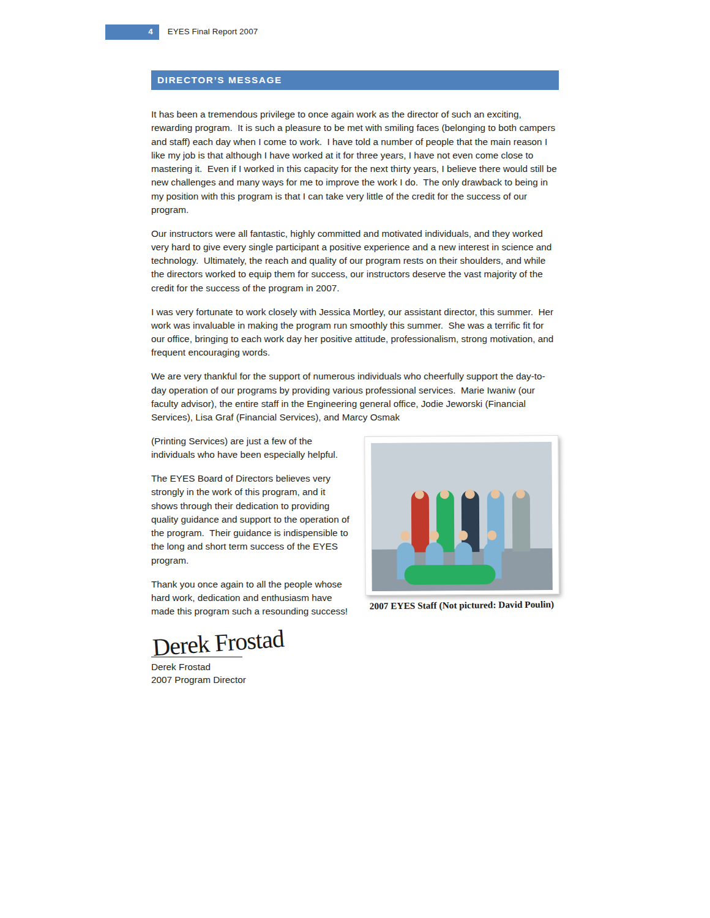4
EYES Final Report 2007
DIRECTOR’S MESSAGE
It has been a tremendous privilege to once again work as the director of such an exciting, rewarding program. It is such a pleasure to be met with smiling faces (belonging to both campers and staff) each day when I come to work. I have told a number of people that the main reason I like my job is that although I have worked at it for three years, I have not even come close to mastering it. Even if I worked in this capacity for the next thirty years, I believe there would still be new challenges and many ways for me to improve the work I do. The only drawback to being in my position with this program is that I can take very little of the credit for the success of our program.
Our instructors were all fantastic, highly committed and motivated individuals, and they worked very hard to give every single participant a positive experience and a new interest in science and technology. Ultimately, the reach and quality of our program rests on their shoulders, and while the directors worked to equip them for success, our instructors deserve the vast majority of the credit for the success of the program in 2007.
I was very fortunate to work closely with Jessica Mortley, our assistant director, this summer. Her work was invaluable in making the program run smoothly this summer. She was a terrific fit for our office, bringing to each work day her positive attitude, professionalism, strong motivation, and frequent encouraging words.
We are very thankful for the support of numerous individuals who cheerfully support the day-to-day operation of our programs by providing various professional services. Marie Iwaniw (our faculty advisor), the entire staff in the Engineering general office, Jodie Jeworski (Financial Services), Lisa Graf (Financial Services), and Marcy Osmak
2007 EYES Staff (Not pictured: David Poulin)
(Printing Services) are just a few of the individuals who have been especially helpful.
The EYES Board of Directors believes very strongly in the work of this program, and it shows through their dedication to providing quality guidance and support to the operation of the program. Their guidance is indispensible to the long and short term success of the EYES program.
Thank you once again to all the people whose hard work, dedication and enthusiasm have made this program such a resounding success!
Derek Frostad
Derek Frostad
2007 Program Director